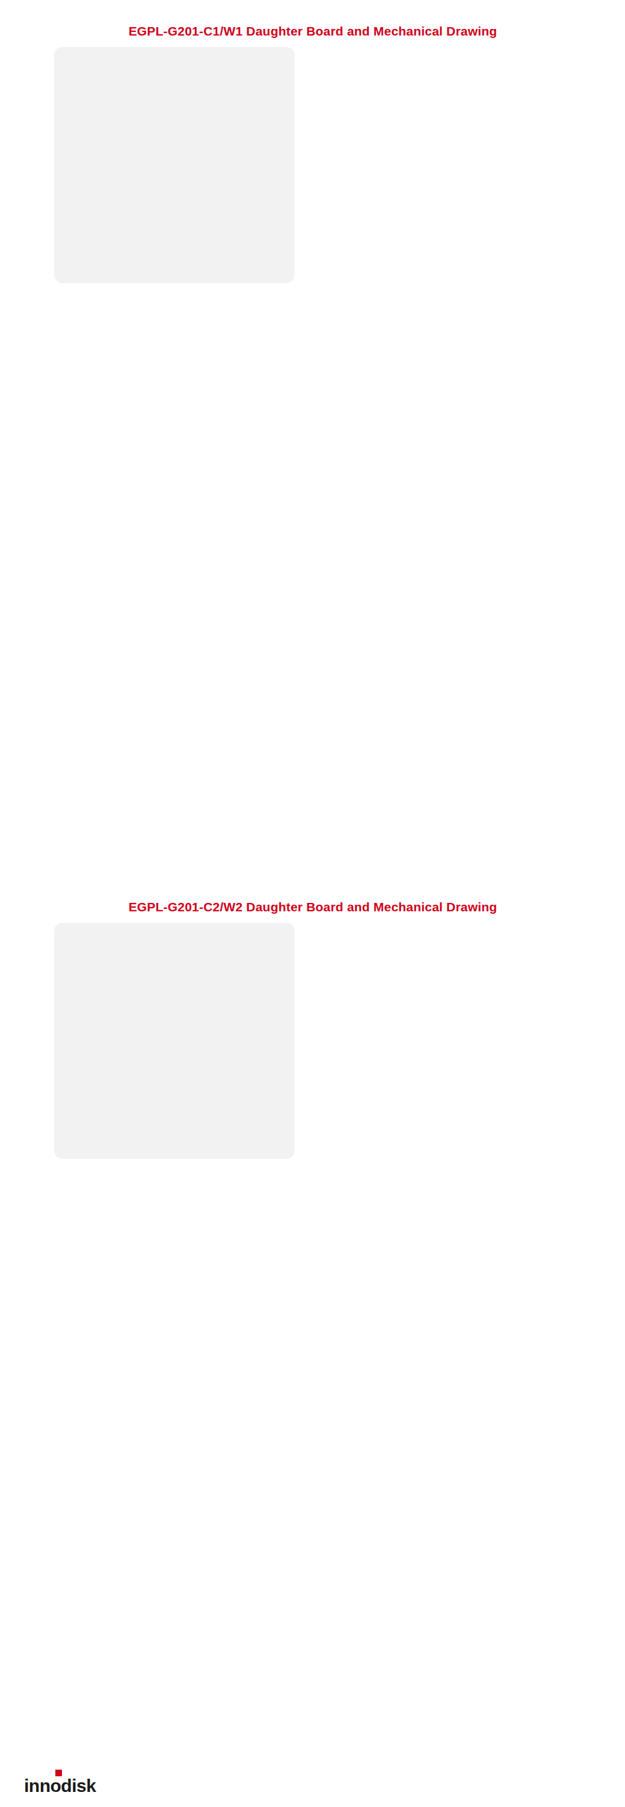EGPL-G201-C1/W1 Daughter Board and Mechanical Drawing
RJ45
EGPL-G201-C2/W2 Daughter Board and Mechanical Drawing
RJ45
innodisk